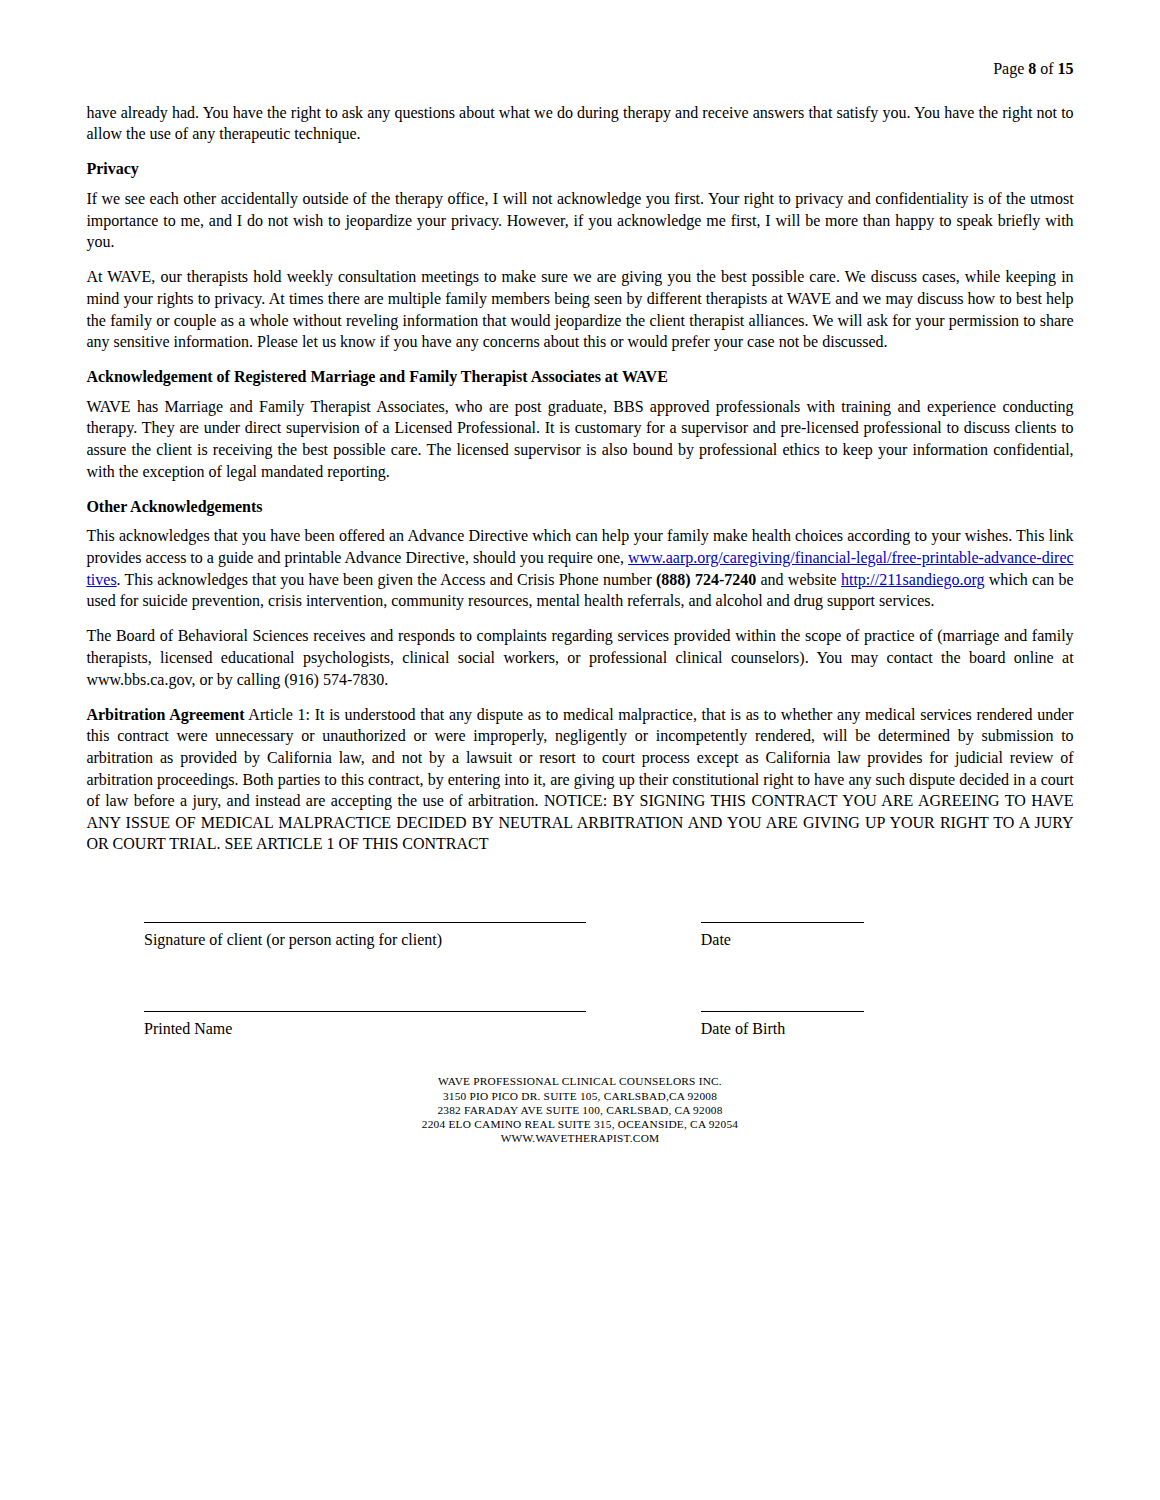Page 8 of 15
have already had. You have the right to ask any questions about what we do during therapy and receive answers that satisfy you. You have the right not to allow the use of any therapeutic technique.
Privacy
If we see each other accidentally outside of the therapy office, I will not acknowledge you first. Your right to privacy and confidentiality is of the utmost importance to me, and I do not wish to jeopardize your privacy. However, if you acknowledge me first, I will be more than happy to speak briefly with you.
At WAVE, our therapists hold weekly consultation meetings to make sure we are giving you the best possible care. We discuss cases, while keeping in mind your rights to privacy. At times there are multiple family members being seen by different therapists at WAVE and we may discuss how to best help the family or couple as a whole without reveling information that would jeopardize the client therapist alliances. We will ask for your permission to share any sensitive information. Please let us know if you have any concerns about this or would prefer your case not be discussed.
Acknowledgement of Registered Marriage and Family Therapist Associates at WAVE
WAVE has Marriage and Family Therapist Associates, who are post graduate, BBS approved professionals with training and experience conducting therapy. They are under direct supervision of a Licensed Professional. It is customary for a supervisor and pre-licensed professional to discuss clients to assure the client is receiving the best possible care. The licensed supervisor is also bound by professional ethics to keep your information confidential, with the exception of legal mandated reporting.
Other Acknowledgements
This acknowledges that you have been offered an Advance Directive which can help your family make health choices according to your wishes. This link provides access to a guide and printable Advance Directive, should you require one, www.aarp.org/caregiving/financial-legal/free-printable-advance-directives. This acknowledges that you have been given the Access and Crisis Phone number (888) 724-7240 and website http://211sandiego.org which can be used for suicide prevention, crisis intervention, community resources, mental health referrals, and alcohol and drug support services.
The Board of Behavioral Sciences receives and responds to complaints regarding services provided within the scope of practice of (marriage and family therapists, licensed educational psychologists, clinical social workers, or professional clinical counselors). You may contact the board online at www.bbs.ca.gov, or by calling (916) 574-7830.
Arbitration Agreement Article 1: It is understood that any dispute as to medical malpractice, that is as to whether any medical services rendered under this contract were unnecessary or unauthorized or were improperly, negligently or incompetently rendered, will be determined by submission to arbitration as provided by California law, and not by a lawsuit or resort to court process except as California law provides for judicial review of arbitration proceedings. Both parties to this contract, by entering into it, are giving up their constitutional right to have any such dispute decided in a court of law before a jury, and instead are accepting the use of arbitration. NOTICE: BY SIGNING THIS CONTRACT YOU ARE AGREEING TO HAVE ANY ISSUE OF MEDICAL MALPRACTICE DECIDED BY NEUTRAL ARBITRATION AND YOU ARE GIVING UP YOUR RIGHT TO A JURY OR COURT TRIAL. SEE ARTICLE 1 OF THIS CONTRACT
Signature of client (or person acting for client)
Date
Printed Name
Date of Birth
WAVE Professional Clinical Counselors Inc.
3150 Pio Pico Dr. Suite 105, Carlsbad,CA 92008
2382 Faraday Ave Suite 100, Carlsbad, CA 92008
2204 Elo Camino Real Suite 315, Oceanside, CA 92054
www.wavetherapist.com